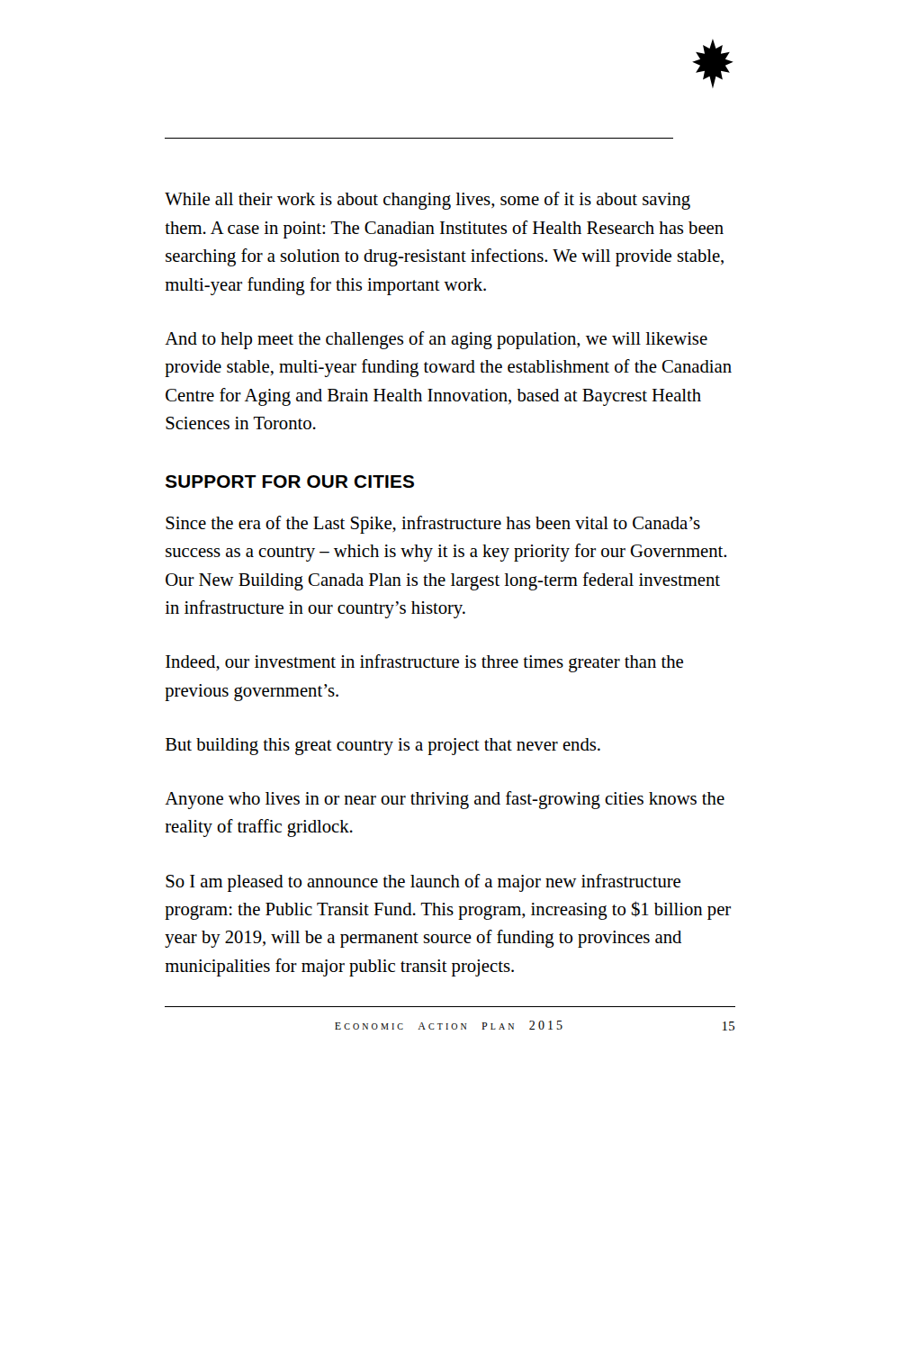While all their work is about changing lives, some of it is about saving them. A case in point: The Canadian Institutes of Health Research has been searching for a solution to drug-resistant infections. We will provide stable, multi-year funding for this important work.
And to help meet the challenges of an aging population, we will likewise provide stable, multi-year funding toward the establishment of the Canadian Centre for Aging and Brain Health Innovation, based at Baycrest Health Sciences in Toronto.
SUPPORT FOR OUR CITIES
Since the era of the Last Spike, infrastructure has been vital to Canada’s success as a country – which is why it is a key priority for our Government. Our New Building Canada Plan is the largest long-term federal investment in infrastructure in our country’s history.
Indeed, our investment in infrastructure is three times greater than the previous government’s.
But building this great country is a project that never ends.
Anyone who lives in or near our thriving and fast-growing cities knows the reality of traffic gridlock.
So I am pleased to announce the launch of a major new infrastructure program: the Public Transit Fund. This program, increasing to $1 billion per year by 2019, will be a permanent source of funding to provinces and municipalities for major public transit projects.
Economic Action Plan 2015
15